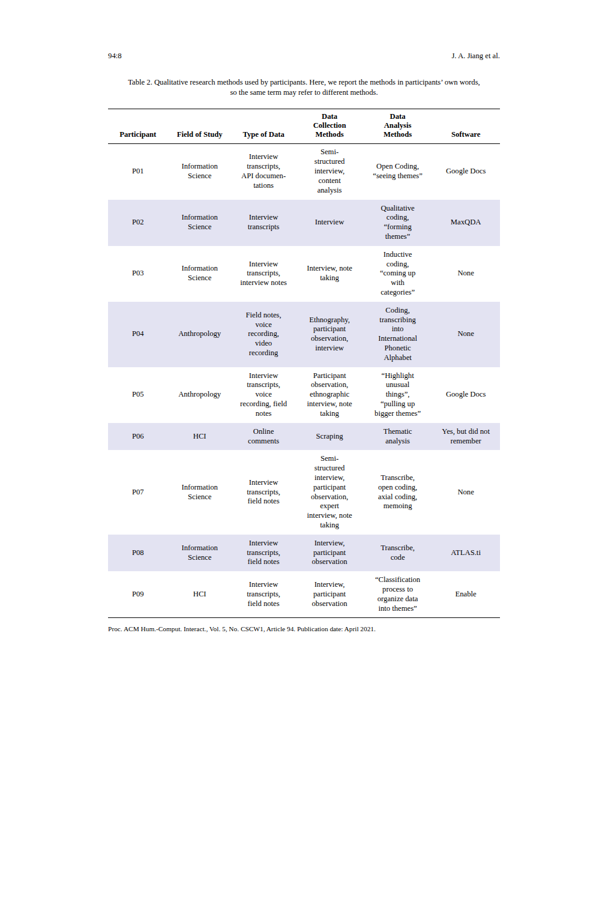94:8
J. A. Jiang et al.
Table 2. Qualitative research methods used by participants. Here, we report the methods in participants’ own words, so the same term may refer to different methods.
| Participant | Field of Study | Type of Data | Data Collection Methods | Data Analysis Methods | Software |
| --- | --- | --- | --- | --- | --- |
| P01 | Information Science | Interview transcripts, API documen- tations | Semi- structured interview, content analysis | Open Coding, “seeing themes” | Google Docs |
| P02 | Information Science | Interview transcripts | Interview | Qualitative coding, “forming themes” | MaxQDA |
| P03 | Information Science | Interview transcripts, interview notes | Interview, note taking | Inductive coding, “coming up with categories” | None |
| P04 | Anthropology | Field notes, voice recording, video recording | Ethnography, participant observation, interview | Coding, transcribing into International Phonetic Alphabet | None |
| P05 | Anthropology | Interview transcripts, voice recording, field notes | Participant observation, ethnographic interview, note taking | “Highlight unusual things”, “pulling up bigger themes” | Google Docs |
| P06 | HCI | Online comments | Scraping | Thematic analysis | Yes, but did not remember |
| P07 | Information Science | Interview transcripts, field notes | Semi- structured interview, participant observation, expert interview, note taking | Transcribe, open coding, axial coding, memoing | None |
| P08 | Information Science | Interview transcripts, field notes | Interview, participant observation | Transcribe, code | ATLAS.ti |
| P09 | HCI | Interview transcripts, field notes | Interview, participant observation | “Classification process to organize data into themes” | Enable |
Proc. ACM Hum.-Comput. Interact., Vol. 5, No. CSCW1, Article 94. Publication date: April 2021.